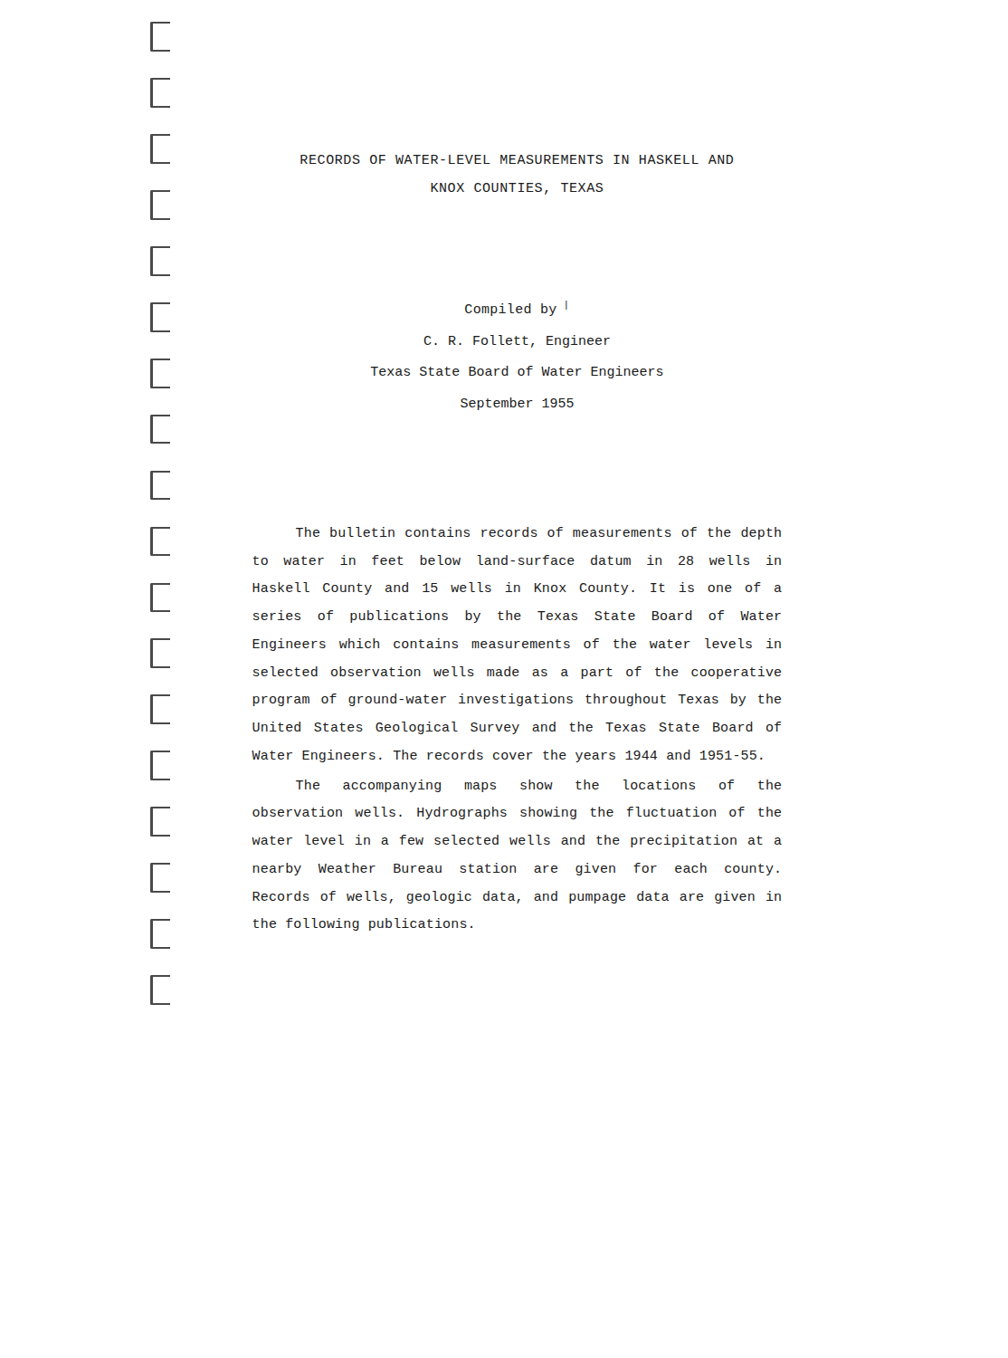RECORDS OF WATER-LEVEL MEASUREMENTS IN HASKELL AND
KNOX COUNTIES, TEXAS
Compiled by |
C. R. Follett, Engineer
Texas State Board of Water Engineers
September 1955
The bulletin contains records of measurements of the depth to water in feet below land-surface datum in 28 wells in Haskell County and 15 wells in Knox County. It is one of a series of publications by the Texas State Board of Water Engineers which contains measurements of the water levels in selected observation wells made as a part of the cooperative program of ground-water investigations throughout Texas by the United States Geological Survey and the Texas State Board of Water Engineers. The records cover the years 1944 and 1951-55.
The accompanying maps show the locations of the observation wells. Hydrographs showing the fluctuation of the water level in a few selected wells and the precipitation at a nearby Weather Bureau station are given for each county. Records of wells, geologic data, and pumpage data are given in the following publications.